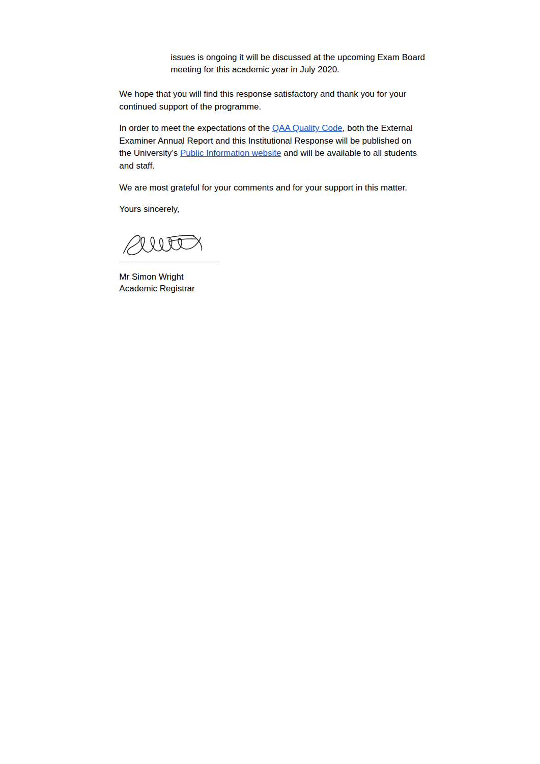issues is ongoing it will be discussed at the upcoming Exam Board meeting for this academic year in July 2020.
We hope that you will find this response satisfactory and thank you for your continued support of the programme.
In order to meet the expectations of the QAA Quality Code, both the External Examiner Annual Report and this Institutional Response will be published on the University’s Public Information website and will be available to all students and staff.
We are most grateful for your comments and for your support in this matter.
Yours sincerely,
Mr Simon Wright
Academic Registrar